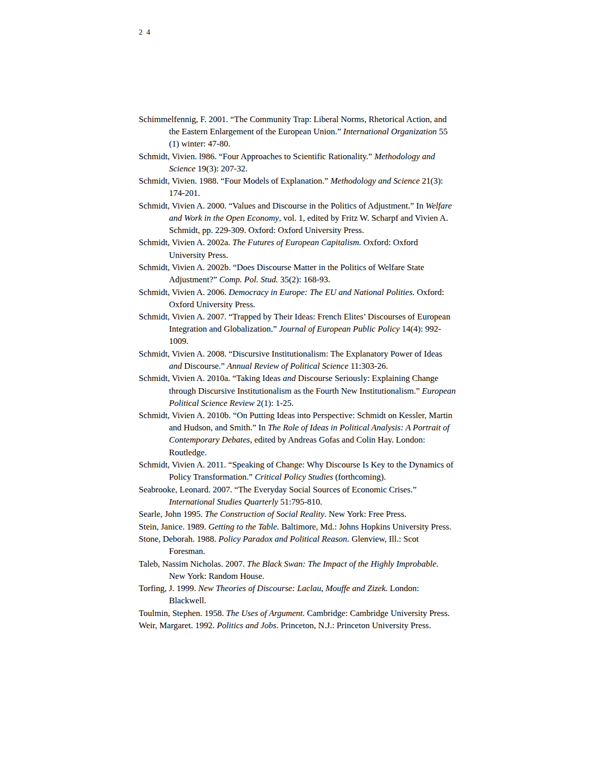2 4
Schimmelfennig, F. 2001. “The Community Trap: Liberal Norms, Rhetorical Action, and the Eastern Enlargement of the European Union.” International Organization 55 (1) winter: 47-80.
Schmidt, Vivien. l986. “Four Approaches to Scientific Rationality.” Methodology and Science 19(3): 207-32.
Schmidt, Vivien. 1988. “Four Models of Explanation.” Methodology and Science 21(3): 174-201.
Schmidt, Vivien A. 2000. “Values and Discourse in the Politics of Adjustment.” In Welfare and Work in the Open Economy, vol. 1, edited by Fritz W. Scharpf and Vivien A. Schmidt, pp. 229-309. Oxford: Oxford University Press.
Schmidt, Vivien A. 2002a. The Futures of European Capitalism. Oxford: Oxford University Press.
Schmidt, Vivien A. 2002b. “Does Discourse Matter in the Politics of Welfare State Adjustment?” Comp. Pol. Stud. 35(2): 168-93.
Schmidt, Vivien A. 2006. Democracy in Europe: The EU and National Polities. Oxford: Oxford University Press.
Schmidt, Vivien A. 2007. “Trapped by Their Ideas: French Elites’ Discourses of European Integration and Globalization.” Journal of European Public Policy 14(4): 992-1009.
Schmidt, Vivien A. 2008. “Discursive Institutionalism: The Explanatory Power of Ideas and Discourse.” Annual Review of Political Science 11:303-26.
Schmidt, Vivien A. 2010a. “Taking Ideas and Discourse Seriously: Explaining Change through Discursive Institutionalism as the Fourth New Institutionalism.” European Political Science Review 2(1): 1-25.
Schmidt, Vivien A. 2010b. “On Putting Ideas into Perspective: Schmidt on Kessler, Martin and Hudson, and Smith.” In The Role of Ideas in Political Analysis: A Portrait of Contemporary Debates, edited by Andreas Gofas and Colin Hay. London: Routledge.
Schmidt, Vivien A. 2011. “Speaking of Change: Why Discourse Is Key to the Dynamics of Policy Transformation.” Critical Policy Studies (forthcoming).
Seabrooke, Leonard. 2007. “The Everyday Social Sources of Economic Crises.” International Studies Quarterly 51:795-810.
Searle, John 1995. The Construction of Social Reality. New York: Free Press.
Stein, Janice. 1989. Getting to the Table. Baltimore, Md.: Johns Hopkins University Press.
Stone, Deborah. 1988. Policy Paradox and Political Reason. Glenview, Ill.: Scot Foresman.
Taleb, Nassim Nicholas. 2007. The Black Swan: The Impact of the Highly Improbable. New York: Random House.
Torfing, J. 1999. New Theories of Discourse: Laclau, Mouffe and Zizek. London: Blackwell.
Toulmin, Stephen. 1958. The Uses of Argument. Cambridge: Cambridge University Press.
Weir, Margaret. 1992. Politics and Jobs. Princeton, N.J.: Princeton University Press.